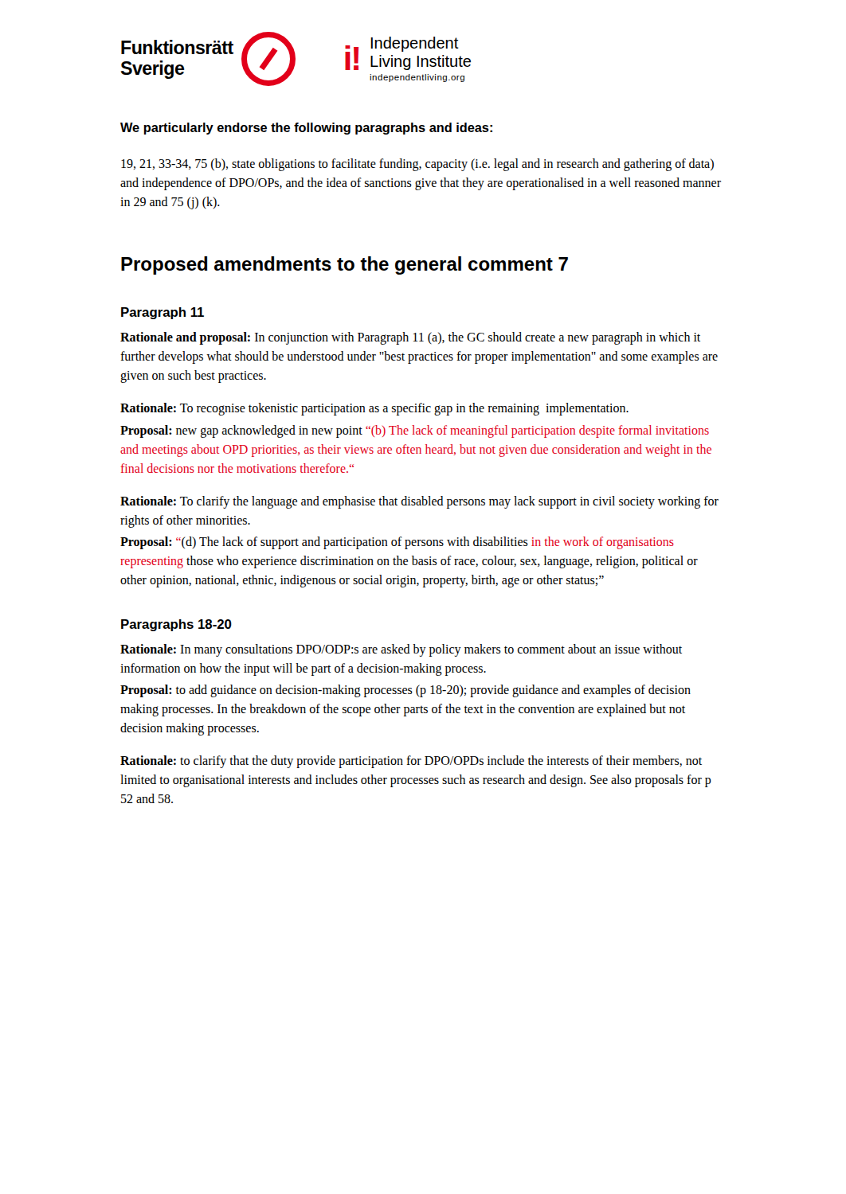Funktionsrätt
Sverige
i! Independent
Living Institute independentliving.org
We particularly endorse the following paragraphs and ideas:
19, 21, 33-34, 75 (b), state obligations to facilitate funding, capacity (i.e. legal and in research and gathering of data) and independence of DPO/OPs, and the idea of sanctions give that they are operationalised in a well reasoned manner in 29 and 75 (j) (k).
Proposed amendments to the general comment 7
Paragraph 11
Rationale and proposal: In conjunction with Paragraph 11 (a), the GC should create a new paragraph in which it further develops what should be understood under "best practices for proper implementation" and some examples are given on such best practices.
Rationale: To recognise tokenistic participation as a specific gap in the remaining implementation.
Proposal: new gap acknowledged in new point “(b) The lack of meaningful participation despite formal invitations and meetings about OPD priorities, as their views are often heard, but not given due consideration and weight in the final decisions nor the motivations therefore.“
Rationale: To clarify the language and emphasise that disabled persons may lack support in civil society working for rights of other minorities.
Proposal: “(d) The lack of support and participation of persons with disabilities in the work of organisations representing those who experience discrimination on the basis of race, colour, sex, language, religion, political or other opinion, national, ethnic, indigenous or social origin, property, birth, age or other status;”
Paragraphs 18-20
Rationale: In many consultations DPO/ODP:s are asked by policy makers to comment about an issue without information on how the input will be part of a decision-making process.
Proposal: to add guidance on decision-making processes (p 18-20); provide guidance and examples of decision making processes. In the breakdown of the scope other parts of the text in the convention are explained but not decision making processes.
Rationale: to clarify that the duty provide participation for DPO/OPDs include the interests of their members, not limited to organisational interests and includes other processes such as research and design. See also proposals for p 52 and 58.